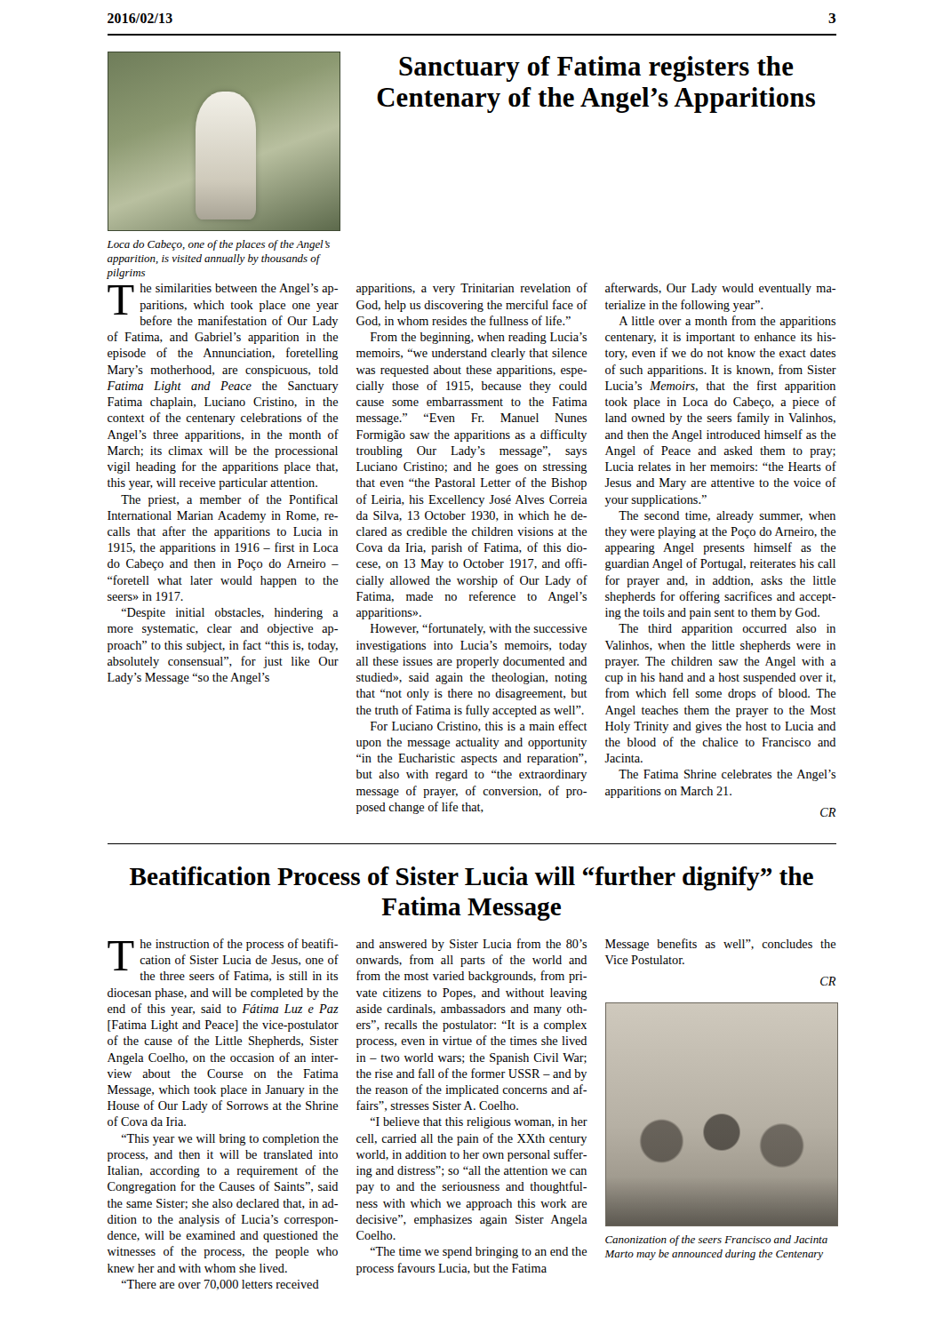2016/02/13 3
Loca do Cabeço, one of the places of the Angel’s apparition, is visited annually by thousands of pilgrims
Sanctuary of Fatima registers the Centenary of the Angel’s Apparitions
The similarities between the Angel’s apparitions, which took place one year before the manifestation of Our Lady of Fatima, and Gabriel’s apparition in the episode of the Annunciation, foretelling Mary’s motherhood, are conspicuous, told Fatima Light and Peace the Sanctuary Fatima chaplain, Luciano Cristino, in the context of the centenary celebrations of the Angel’s three apparitions, in the month of March; its climax will be the processional vigil heading for the apparitions place that, this year, will receive particular attention.
The priest, a member of the Pontifical International Marian Academy in Rome, recalls that after the apparitions to Lucia in 1915, the apparitions in 1916 – first in Loca do Cabeço and then in Poço do Arneiro – “foretell what later would happen to the seers» in 1917.
“Despite initial obstacles, hindering a more systematic, clear and objective approach” to this subject, in fact “this is, today, absolutely consensual”, for just like Our Lady’s Message “so the Angel’s
apparitions, a very Trinitarian revelation of God, help us discovering the merciful face of God, in whom resides the fullness of life.”
From the beginning, when reading Lucia’s memoirs, “we understand clearly that silence was requested about these apparitions, especially those of 1915, because they could cause some embarrassment to the Fatima message.” “Even Fr. Manuel Nunes Formigão saw the apparitions as a difficulty troubling Our Lady’s message”, says Luciano Cristino; and he goes on stressing that even “the Pastoral Letter of the Bishop of Leiria, his Excellency José Alves Correia da Silva, 13 October 1930, in which he declared as credible the children visions at the Cova da Iria, parish of Fatima, of this diocese, on 13 May to October 1917, and officially allowed the worship of Our Lady of Fatima, made no reference to Angel’s apparitions».
However, “fortunately, with the successive investigations into Lucia’s memoirs, today all these issues are properly documented and studied», said again the theologian, noting that “not only is there no disagreement, but the truth of Fatima is fully accepted as well”.
For Luciano Cristino, this is a main effect upon the message actuality and opportunity “in the Eucharistic aspects and reparation”, but also with regard to “the extraordinary message of prayer, of conversion, of proposed change of life that,
afterwards, Our Lady would eventually materialize in the following year”.
A little over a month from the apparitions centenary, it is important to enhance its history, even if we do not know the exact dates of such apparitions. It is known, from Sister Lucia’s Memoirs, that the first apparition took place in Loca do Cabeço, a piece of land owned by the seers family in Valinhos, and then the Angel introduced himself as the Angel of Peace and asked them to pray; Lucia relates in her memoirs: “the Hearts of Jesus and Mary are attentive to the voice of your supplications.”
The second time, already summer, when they were playing at the Poço do Arneiro, the appearing Angel presents himself as the guardian Angel of Portugal, reiterates his call for prayer and, in addtion, asks the little shepherds for offering sacrifices and accepting the toils and pain sent to them by God.
The third apparition occurred also in Valinhos, when the little shepherds were in prayer. The children saw the Angel with a cup in his hand and a host suspended over it, from which fell some drops of blood. The Angel teaches them the prayer to the Most Holy Trinity and gives the host to Lucia and the blood of the chalice to Francisco and Jacinta.
The Fatima Shrine celebrates the Angel’s apparitions on March 21.
CR
Beatification Process of Sister Lucia will “further dignify” the Fatima Message
The instruction of the process of beatification of Sister Lucia de Jesus, one of the three seers of Fatima, is still in its diocesan phase, and will be completed by the end of this year, said to Fátima Luz e Paz [Fatima Light and Peace] the vice-postulator of the cause of the Little Shepherds, Sister Angela Coelho, on the occasion of an interview about the Course on the Fatima Message, which took place in January in the House of Our Lady of Sorrows at the Shrine of Cova da Iria.
“This year we will bring to completion the process, and then it will be translated into Italian, according to a requirement of the Congregation for the Causes of Saints”, said the same Sister; she also declared that, in addition to the analysis of Lucia’s correspondence, will be examined and questioned the witnesses of the process, the people who knew her and with whom she lived.
“There are over 70,000 letters received
and answered by Sister Lucia from the 80’s onwards, from all parts of the world and from the most varied backgrounds, from private citizens to Popes, and without leaving aside cardinals, ambassadors and many others”, recalls the postulator: “It is a complex process, even in virtue of the times she lived in – two world wars; the Spanish Civil War; the rise and fall of the former USSR – and by the reason of the implicated concerns and affairs”, stresses Sister A. Coelho.
“I believe that this religious woman, in her cell, carried all the pain of the XXth century world, in addition to her own personal suffering and distress”; so “all the attention we can pay to and the seriousness and thoughtfulness with which we approach this work are decisive”, emphasizes again Sister Angela Coelho.
“The time we spend bringing to an end the process favours Lucia, but the Fatima
Message benefits as well”, concludes the Vice Postulator.
CR
Canonization of the seers Francisco and Jacinta Marto may be announced during the Centenary